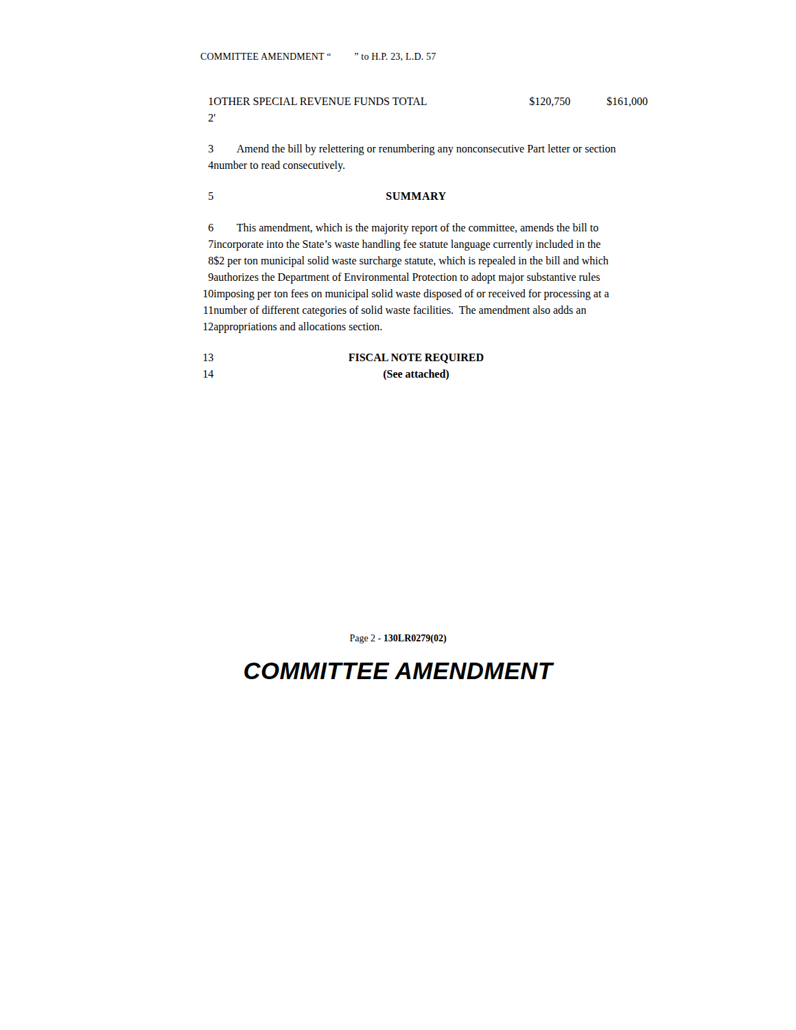COMMITTEE AMENDMENT “ ” to H.P. 23, L.D. 57
| 1 | OTHER SPECIAL REVENUE FUNDS TOTAL $120,750 $161,000 |
| 2 | ' |
| 3 | Amend the bill by relettering or renumbering any nonconsecutive Part letter or section |
| 4 | number to read consecutively. |
| 5 | SUMMARY |
| 6 | This amendment, which is the majority report of the committee, amends the bill to |
| 7 | incorporate into the State’s waste handling fee statute language currently included in the |
| 8 | $2 per ton municipal solid waste surcharge statute, which is repealed in the bill and which |
| 9 | authorizes the Department of Environmental Protection to adopt major substantive rules |
| 10 | imposing per ton fees on municipal solid waste disposed of or received for processing at a |
| 11 | number of different categories of solid waste facilities. The amendment also adds an |
| 12 | appropriations and allocations section. |
| 13 | FISCAL NOTE REQUIRED |
| 14 | (See attached) |
Page 2 - 130LR0279(02)
COMMITTEE AMENDMENT